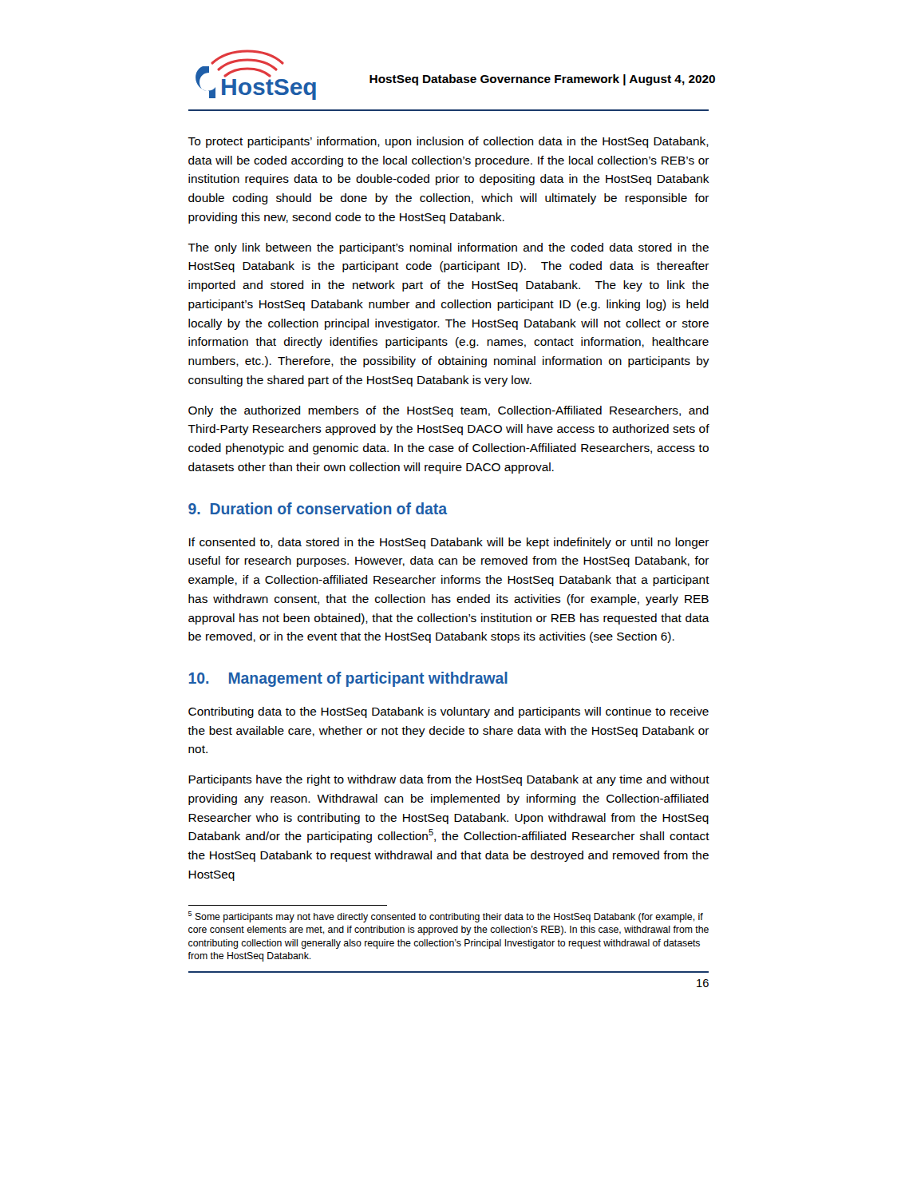HostSeq
HostSeq Database Governance Framework | August 4, 2020
To protect participants’ information, upon inclusion of collection data in the HostSeq Databank, data will be coded according to the local collection’s procedure. If the local collection’s REB’s or institution requires data to be double-coded prior to depositing data in the HostSeq Databank double coding should be done by the collection, which will ultimately be responsible for providing this new, second code to the HostSeq Databank.
The only link between the participant’s nominal information and the coded data stored in the HostSeq Databank is the participant code (participant ID). The coded data is thereafter imported and stored in the network part of the HostSeq Databank. The key to link the participant’s HostSeq Databank number and collection participant ID (e.g. linking log) is held locally by the collection principal investigator. The HostSeq Databank will not collect or store information that directly identifies participants (e.g. names, contact information, healthcare numbers, etc.). Therefore, the possibility of obtaining nominal information on participants by consulting the shared part of the HostSeq Databank is very low.
Only the authorized members of the HostSeq team, Collection-Affiliated Researchers, and Third-Party Researchers approved by the HostSeq DACO will have access to authorized sets of coded phenotypic and genomic data. In the case of Collection-Affiliated Researchers, access to datasets other than their own collection will require DACO approval.
9. Duration of conservation of data
If consented to, data stored in the HostSeq Databank will be kept indefinitely or until no longer useful for research purposes. However, data can be removed from the HostSeq Databank, for example, if a Collection-affiliated Researcher informs the HostSeq Databank that a participant has withdrawn consent, that the collection has ended its activities (for example, yearly REB approval has not been obtained), that the collection’s institution or REB has requested that data be removed, or in the event that the HostSeq Databank stops its activities (see Section 6).
10. Management of participant withdrawal
Contributing data to the HostSeq Databank is voluntary and participants will continue to receive the best available care, whether or not they decide to share data with the HostSeq Databank or not.
Participants have the right to withdraw data from the HostSeq Databank at any time and without providing any reason. Withdrawal can be implemented by informing the Collection-affiliated Researcher who is contributing to the HostSeq Databank. Upon withdrawal from the HostSeq Databank and/or the participating collection5, the Collection-affiliated Researcher shall contact the HostSeq Databank to request withdrawal and that data be destroyed and removed from the HostSeq
5 Some participants may not have directly consented to contributing their data to the HostSeq Databank (for example, if core consent elements are met, and if contribution is approved by the collection’s REB). In this case, withdrawal from the contributing collection will generally also require the collection’s Principal Investigator to request withdrawal of datasets from the HostSeq Databank.
16